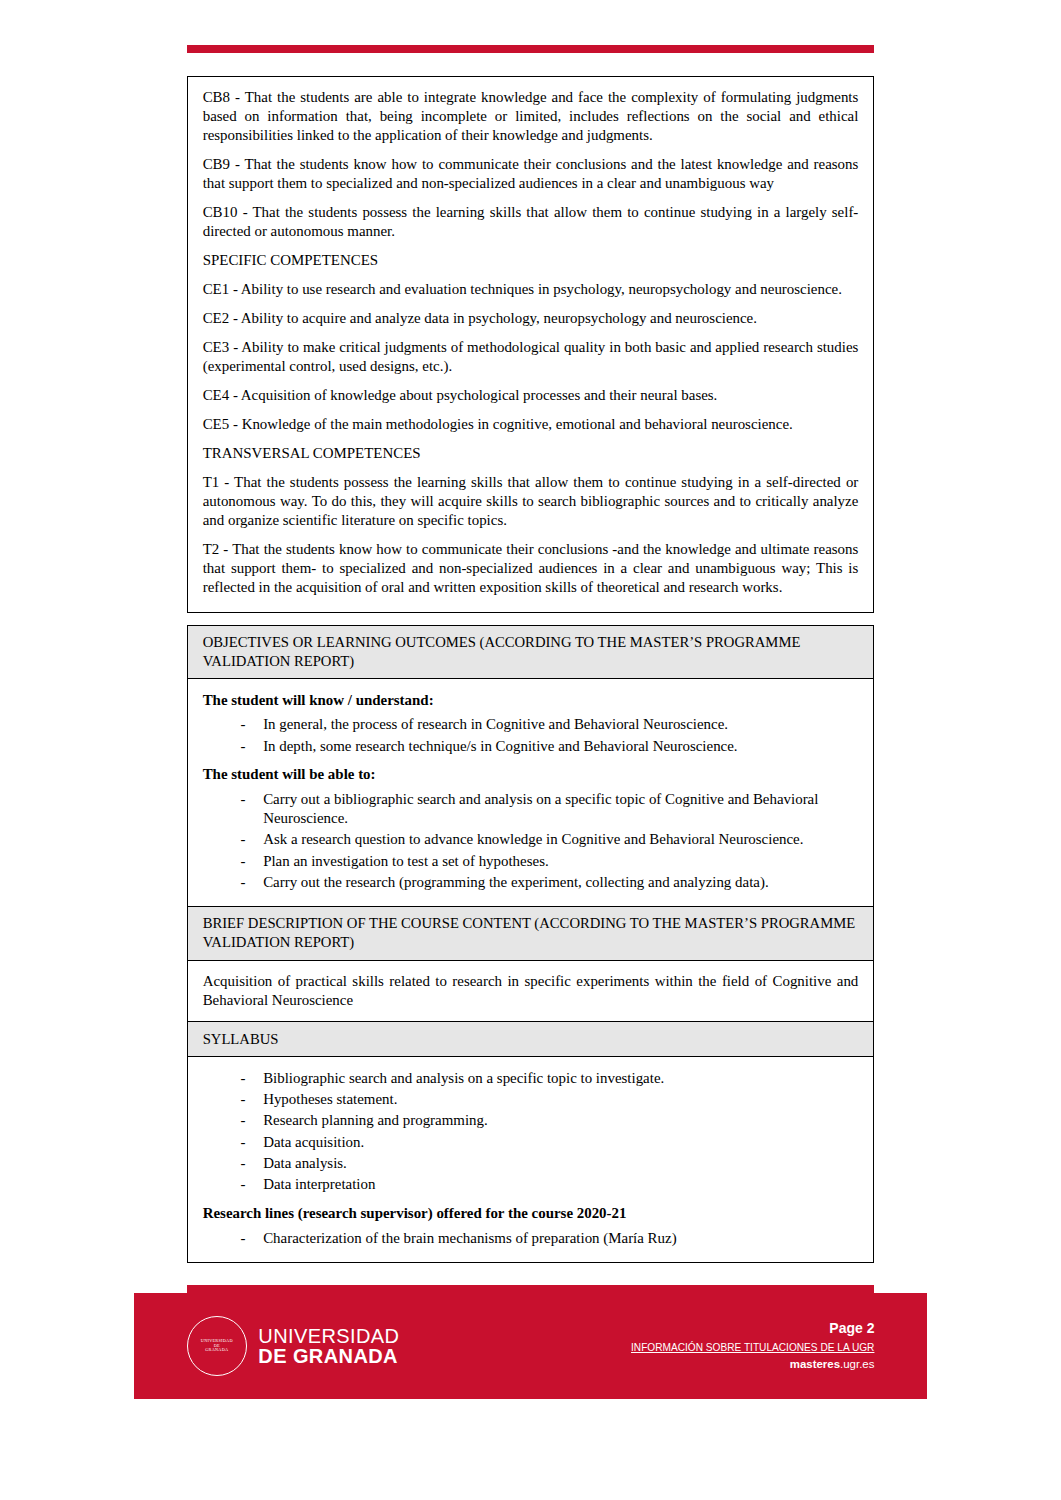CB8 - That the students are able to integrate knowledge and face the complexity of formulating judgments based on information that, being incomplete or limited, includes reflections on the social and ethical responsibilities linked to the application of their knowledge and judgments.
CB9 - That the students know how to communicate their conclusions and the latest knowledge and reasons that support them to specialized and non-specialized audiences in a clear and unambiguous way
CB10 - That the students possess the learning skills that allow them to continue studying in a largely self-directed or autonomous manner.
SPECIFIC COMPETENCES
CE1 - Ability to use research and evaluation techniques in psychology, neuropsychology and neuroscience.
CE2 - Ability to acquire and analyze data in psychology, neuropsychology and neuroscience.
CE3 - Ability to make critical judgments of methodological quality in both basic and applied research studies (experimental control, used designs, etc.).
CE4 - Acquisition of knowledge about psychological processes and their neural bases.
CE5 - Knowledge of the main methodologies in cognitive, emotional and behavioral neuroscience.
TRANSVERSAL COMPETENCES
T1 - That the students possess the learning skills that allow them to continue studying in a self-directed or autonomous way. To do this, they will acquire skills to search bibliographic sources and to critically analyze and organize scientific literature on specific topics.
T2 - That the students know how to communicate their conclusions -and the knowledge and ultimate reasons that support them- to specialized and non-specialized audiences in a clear and unambiguous way; This is reflected in the acquisition of oral and written exposition skills of theoretical and research works.
OBJECTIVES OR LEARNING OUTCOMES (ACCORDING TO THE MASTER’S PROGRAMME VALIDATION REPORT)
The student will know / understand:
In general, the process of research in Cognitive and Behavioral Neuroscience.
In depth, some research technique/s in Cognitive and Behavioral Neuroscience.
The student will be able to:
Carry out a bibliographic search and analysis on a specific topic of Cognitive and Behavioral Neuroscience.
Ask a research question to advance knowledge in Cognitive and Behavioral Neuroscience.
Plan an investigation to test a set of hypotheses.
Carry out the research (programming the experiment, collecting and analyzing data).
BRIEF DESCRIPTION OF THE COURSE CONTENT (ACCORDING TO THE MASTER’S PROGRAMME VALIDATION REPORT)
Acquisition of practical skills related to research in specific experiments within the field of Cognitive and Behavioral Neuroscience
SYLLABUS
Bibliographic search and analysis on a specific topic to investigate.
Hypotheses statement.
Research planning and programming.
Data acquisition.
Data analysis.
Data interpretation
Research lines (research supervisor) offered for the course 2020-21
Characterization of the brain mechanisms of preparation (María Ruz)
UNIVERSIDAD
DE
GRANADA
UNIVERSIDAD
DE GRANADA
Page 2
INFORMACIÓN SOBRE TITULACIONES DE LA UGR
masteres.ugr.es